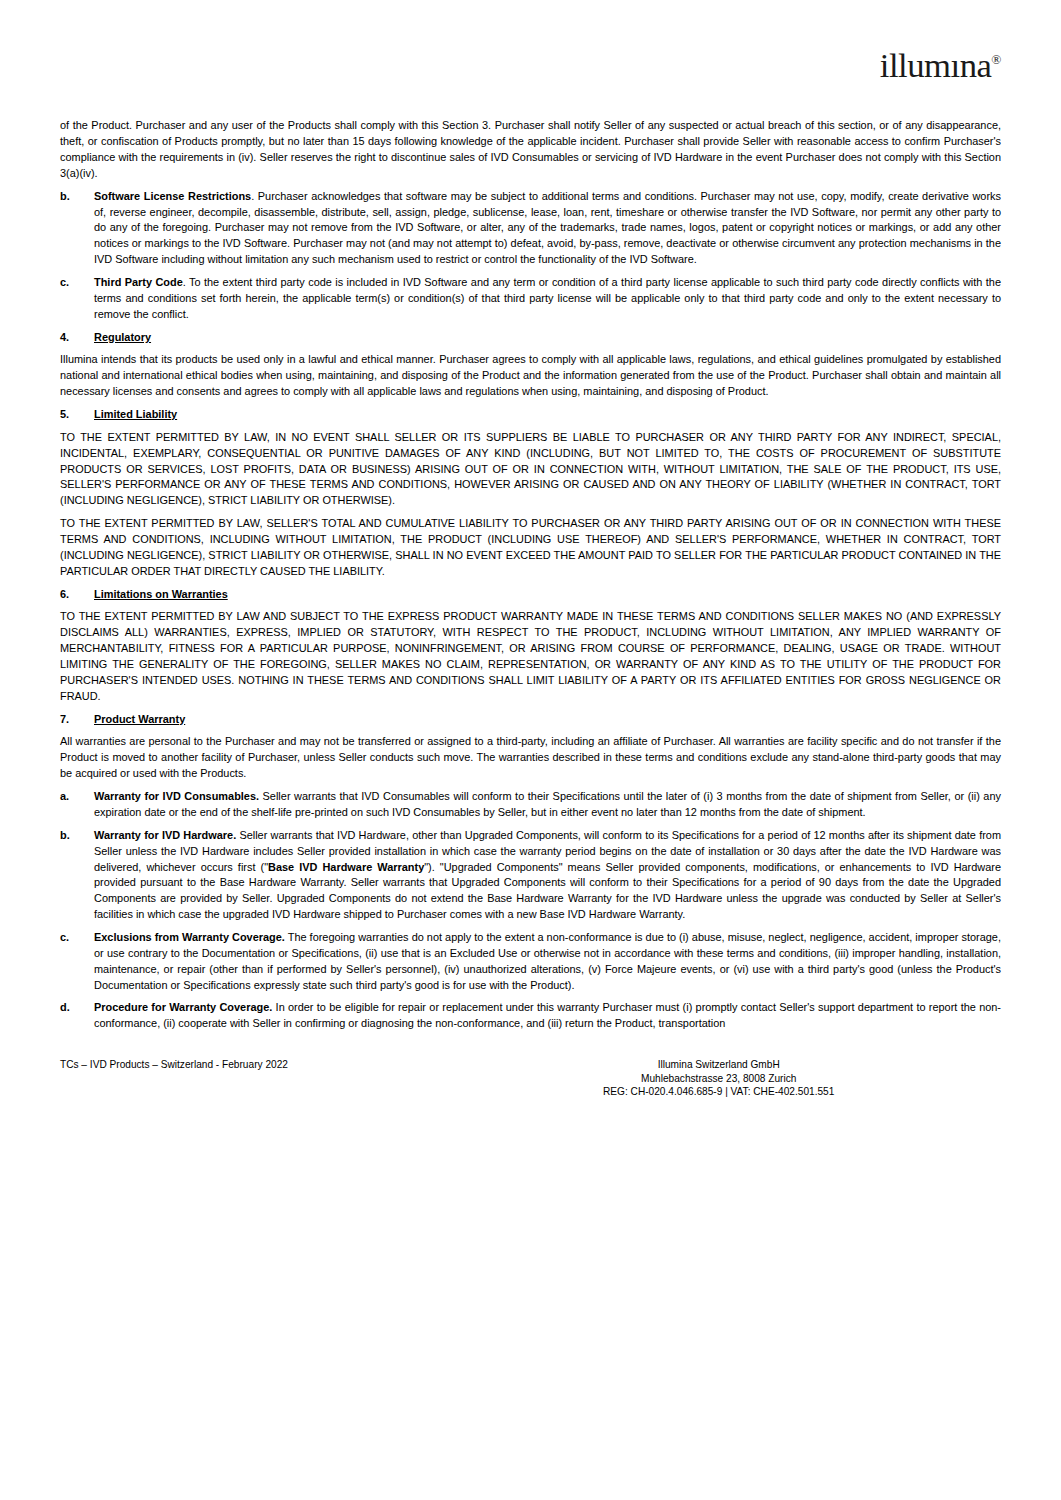illumına®
of the Product. Purchaser and any user of the Products shall comply with this Section 3. Purchaser shall notify Seller of any suspected or actual breach of this section, or of any disappearance, theft, or confiscation of Products promptly, but no later than 15 days following knowledge of the applicable incident. Purchaser shall provide Seller with reasonable access to confirm Purchaser's compliance with the requirements in (iv). Seller reserves the right to discontinue sales of IVD Consumables or servicing of IVD Hardware in the event Purchaser does not comply with this Section 3(a)(iv).
b.
Software License Restrictions. Purchaser acknowledges that software may be subject to additional terms and conditions. Purchaser may not use, copy, modify, create derivative works of, reverse engineer, decompile, disassemble, distribute, sell, assign, pledge, sublicense, lease, loan, rent, timeshare or otherwise transfer the IVD Software, nor permit any other party to do any of the foregoing. Purchaser may not remove from the IVD Software, or alter, any of the trademarks, trade names, logos, patent or copyright notices or markings, or add any other notices or markings to the IVD Software. Purchaser may not (and may not attempt to) defeat, avoid, by-pass, remove, deactivate or otherwise circumvent any protection mechanisms in the IVD Software including without limitation any such mechanism used to restrict or control the functionality of the IVD Software.
c.
Third Party Code. To the extent third party code is included in IVD Software and any term or condition of a third party license applicable to such third party code directly conflicts with the terms and conditions set forth herein, the applicable term(s) or condition(s) of that third party license will be applicable only to that third party code and only to the extent necessary to remove the conflict.
4.
Regulatory
Illumina intends that its products be used only in a lawful and ethical manner. Purchaser agrees to comply with all applicable laws, regulations, and ethical guidelines promulgated by established national and international ethical bodies when using, maintaining, and disposing of the Product and the information generated from the use of the Product. Purchaser shall obtain and maintain all necessary licenses and consents and agrees to comply with all applicable laws and regulations when using, maintaining, and disposing of Product.
5.
Limited Liability
TO THE EXTENT PERMITTED BY LAW, IN NO EVENT SHALL SELLER OR ITS SUPPLIERS BE LIABLE TO PURCHASER OR ANY THIRD PARTY FOR ANY INDIRECT, SPECIAL, INCIDENTAL, EXEMPLARY, CONSEQUENTIAL OR PUNITIVE DAMAGES OF ANY KIND (INCLUDING, BUT NOT LIMITED TO, THE COSTS OF PROCUREMENT OF SUBSTITUTE PRODUCTS OR SERVICES, LOST PROFITS, DATA OR BUSINESS) ARISING OUT OF OR IN CONNECTION WITH, WITHOUT LIMITATION, THE SALE OF THE PRODUCT, ITS USE, SELLER'S PERFORMANCE OR ANY OF THESE TERMS AND CONDITIONS, HOWEVER ARISING OR CAUSED AND ON ANY THEORY OF LIABILITY (WHETHER IN CONTRACT, TORT (INCLUDING NEGLIGENCE), STRICT LIABILITY OR OTHERWISE).
TO THE EXTENT PERMITTED BY LAW, SELLER'S TOTAL AND CUMULATIVE LIABILITY TO PURCHASER OR ANY THIRD PARTY ARISING OUT OF OR IN CONNECTION WITH THESE TERMS AND CONDITIONS, INCLUDING WITHOUT LIMITATION, THE PRODUCT (INCLUDING USE THEREOF) AND SELLER'S PERFORMANCE, WHETHER IN CONTRACT, TORT (INCLUDING NEGLIGENCE), STRICT LIABILITY OR OTHERWISE, SHALL IN NO EVENT EXCEED THE AMOUNT PAID TO SELLER FOR THE PARTICULAR PRODUCT CONTAINED IN THE PARTICULAR ORDER THAT DIRECTLY CAUSED THE LIABILITY.
6.
Limitations on Warranties
TO THE EXTENT PERMITTED BY LAW AND SUBJECT TO THE EXPRESS PRODUCT WARRANTY MADE IN THESE TERMS AND CONDITIONS SELLER MAKES NO (AND EXPRESSLY DISCLAIMS ALL) WARRANTIES, EXPRESS, IMPLIED OR STATUTORY, WITH RESPECT TO THE PRODUCT, INCLUDING WITHOUT LIMITATION, ANY IMPLIED WARRANTY OF MERCHANTABILITY, FITNESS FOR A PARTICULAR PURPOSE, NONINFRINGEMENT, OR ARISING FROM COURSE OF PERFORMANCE, DEALING, USAGE OR TRADE. WITHOUT LIMITING THE GENERALITY OF THE FOREGOING, SELLER MAKES NO CLAIM, REPRESENTATION, OR WARRANTY OF ANY KIND AS TO THE UTILITY OF THE PRODUCT FOR PURCHASER'S INTENDED USES. NOTHING IN THESE TERMS AND CONDITIONS SHALL LIMIT LIABILITY OF A PARTY OR ITS AFFILIATED ENTITIES FOR GROSS NEGLIGENCE OR FRAUD.
7.
Product Warranty
All warranties are personal to the Purchaser and may not be transferred or assigned to a third-party, including an affiliate of Purchaser. All warranties are facility specific and do not transfer if the Product is moved to another facility of Purchaser, unless Seller conducts such move. The warranties described in these terms and conditions exclude any stand-alone third-party goods that may be acquired or used with the Products.
a.
Warranty for IVD Consumables. Seller warrants that IVD Consumables will conform to their Specifications until the later of (i) 3 months from the date of shipment from Seller, or (ii) any expiration date or the end of the shelf-life pre-printed on such IVD Consumables by Seller, but in either event no later than 12 months from the date of shipment.
b.
Warranty for IVD Hardware. Seller warrants that IVD Hardware, other than Upgraded Components, will conform to its Specifications for a period of 12 months after its shipment date from Seller unless the IVD Hardware includes Seller provided installation in which case the warranty period begins on the date of installation or 30 days after the date the IVD Hardware was delivered, whichever occurs first ("Base IVD Hardware Warranty"). "Upgraded Components" means Seller provided components, modifications, or enhancements to IVD Hardware provided pursuant to the Base Hardware Warranty. Seller warrants that Upgraded Components will conform to their Specifications for a period of 90 days from the date the Upgraded Components are provided by Seller. Upgraded Components do not extend the Base Hardware Warranty for the IVD Hardware unless the upgrade was conducted by Seller at Seller's facilities in which case the upgraded IVD Hardware shipped to Purchaser comes with a new Base IVD Hardware Warranty.
c.
Exclusions from Warranty Coverage. The foregoing warranties do not apply to the extent a non-conformance is due to (i) abuse, misuse, neglect, negligence, accident, improper storage, or use contrary to the Documentation or Specifications, (ii) use that is an Excluded Use or otherwise not in accordance with these terms and conditions, (iii) improper handling, installation, maintenance, or repair (other than if performed by Seller's personnel), (iv) unauthorized alterations, (v) Force Majeure events, or (vi) use with a third party's good (unless the Product's Documentation or Specifications expressly state such third party's good is for use with the Product).
d.
Procedure for Warranty Coverage. In order to be eligible for repair or replacement under this warranty Purchaser must (i) promptly contact Seller's support department to report the non-conformance, (ii) cooperate with Seller in confirming or diagnosing the non-conformance, and (iii) return the Product, transportation
TCs – IVD Products – Switzerland - February 2022
Illumina Switzerland GmbH
Muhlebachstrasse 23, 8008 Zurich
REG: CH-020.4.046.685-9 | VAT: CHE-402.501.551